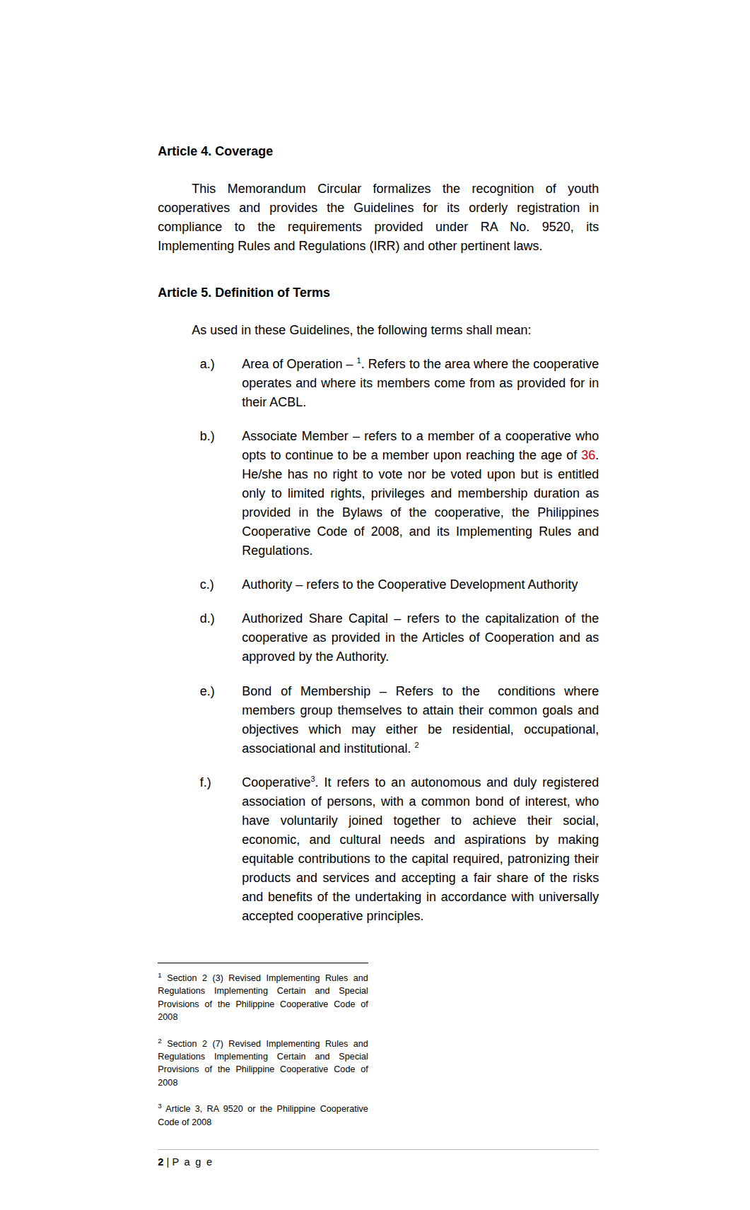Article 4. Coverage
This Memorandum Circular formalizes the recognition of youth cooperatives and provides the Guidelines for its orderly registration in compliance to the requirements provided under RA No. 9520, its Implementing Rules and Regulations (IRR) and other pertinent laws.
Article 5. Definition of Terms
As used in these Guidelines, the following terms shall mean:
a.) Area of Operation – 1. Refers to the area where the cooperative operates and where its members come from as provided for in their ACBL.
b.) Associate Member – refers to a member of a cooperative who opts to continue to be a member upon reaching the age of 36. He/she has no right to vote nor be voted upon but is entitled only to limited rights, privileges and membership duration as provided in the Bylaws of the cooperative, the Philippines Cooperative Code of 2008, and its Implementing Rules and Regulations.
c.) Authority – refers to the Cooperative Development Authority
d.) Authorized Share Capital – refers to the capitalization of the cooperative as provided in the Articles of Cooperation and as approved by the Authority.
e.) Bond of Membership – Refers to the conditions where members group themselves to attain their common goals and objectives which may either be residential, occupational, associational and institutional. 2
f.) Cooperative3. It refers to an autonomous and duly registered association of persons, with a common bond of interest, who have voluntarily joined together to achieve their social, economic, and cultural needs and aspirations by making equitable contributions to the capital required, patronizing their products and services and accepting a fair share of the risks and benefits of the undertaking in accordance with universally accepted cooperative principles.
1 Section 2 (3) Revised Implementing Rules and Regulations Implementing Certain and Special Provisions of the Philippine Cooperative Code of 2008
2 Section 2 (7) Revised Implementing Rules and Regulations Implementing Certain and Special Provisions of the Philippine Cooperative Code of 2008
3 Article 3, RA 9520 or the Philippine Cooperative Code of 2008
2 | P a g e